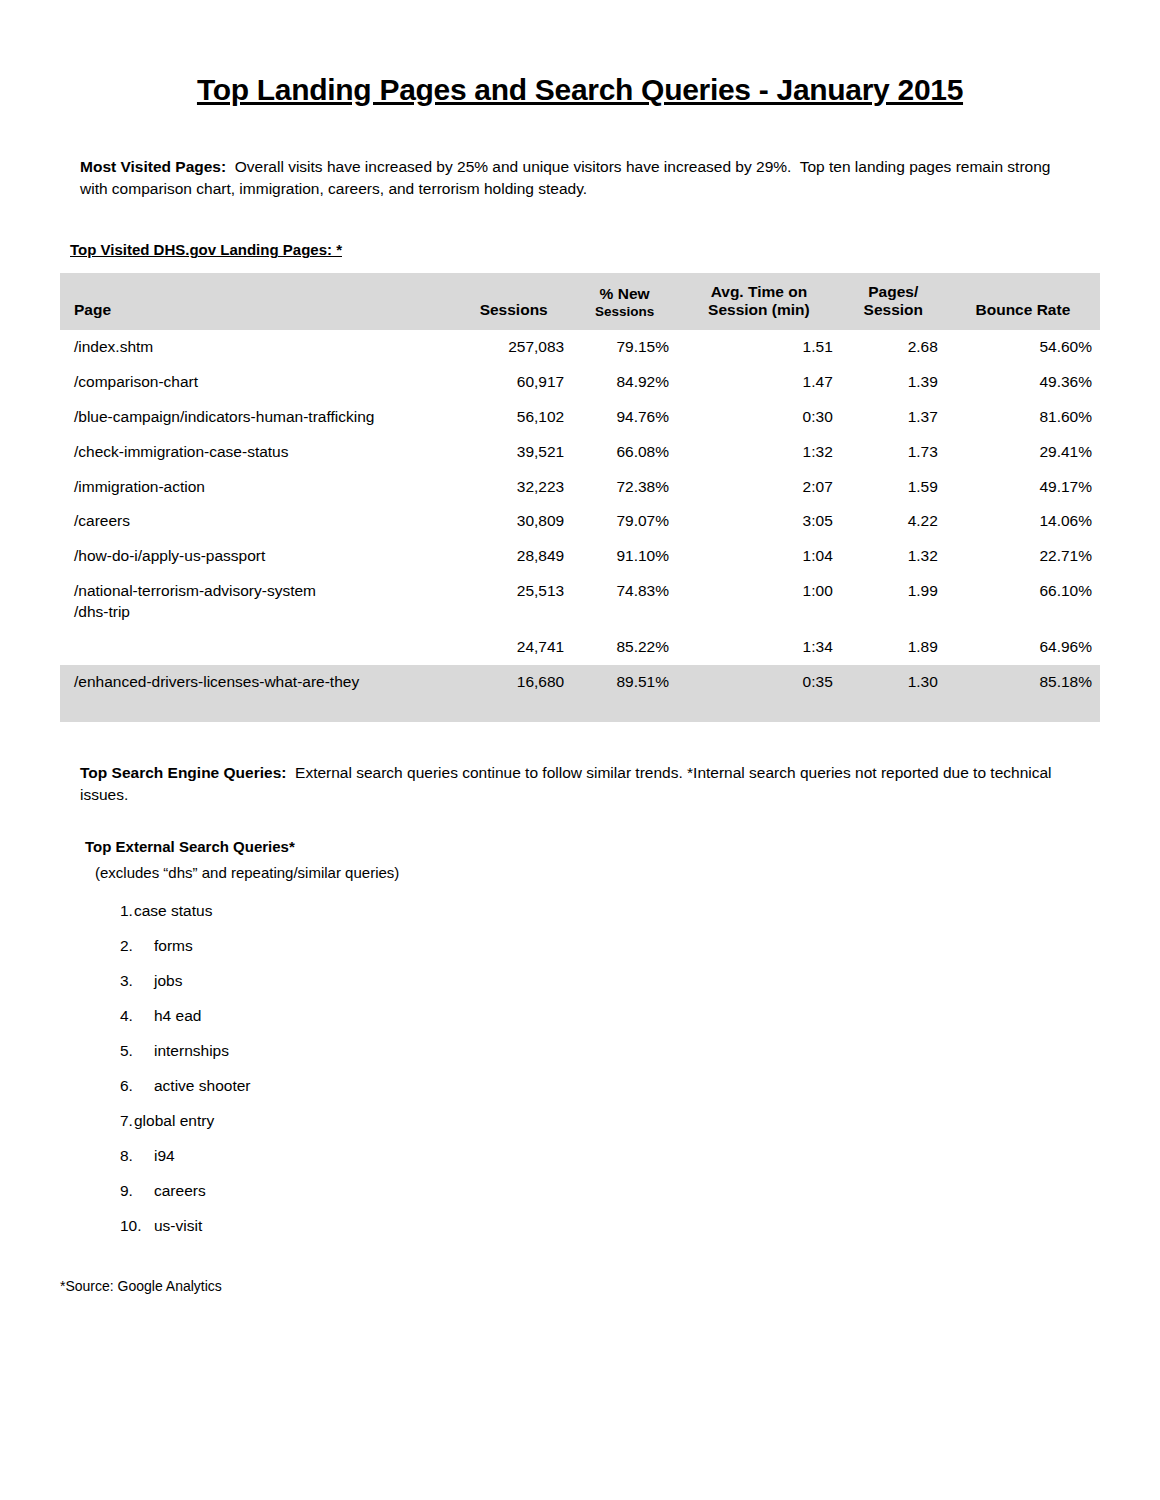Top Landing Pages and Search Queries - January 2015
Most Visited Pages: Overall visits have increased by 25% and unique visitors have increased by 29%. Top ten landing pages remain strong with comparison chart, immigration, careers, and terrorism holding steady.
Top Visited DHS.gov Landing Pages: *
| Page | Sessions | % New Sessions | Avg. Time on Session (min) | Pages/ Session | Bounce Rate |
| --- | --- | --- | --- | --- | --- |
| /index.shtm | 257,083 | 79.15% | 1.51 | 2.68 | 54.60% |
| /comparison-chart | 60,917 | 84.92% | 1.47 | 1.39 | 49.36% |
| /blue-campaign/indicators-human-trafficking | 56,102 | 94.76% | 0:30 | 1.37 | 81.60% |
| /check-immigration-case-status | 39,521 | 66.08% | 1:32 | 1.73 | 29.41% |
| /immigration-action | 32,223 | 72.38% | 2:07 | 1.59 | 49.17% |
| /careers | 30,809 | 79.07% | 3:05 | 4.22 | 14.06% |
| /how-do-i/apply-us-passport | 28,849 | 91.10% | 1:04 | 1.32 | 22.71% |
| /national-terrorism-advisory-system /dhs-trip | 25,513 | 74.83% | 1:00 | 1.99 | 66.10% |
| | 24,741 | 85.22% | 1:34 | 1.89 | 64.96% |
| /enhanced-drivers-licenses-what-are-they | 16,680 | 89.51% | 0:35 | 1.30 | 85.18% |
Top Search Engine Queries: External search queries continue to follow similar trends. *Internal search queries not reported due to technical issues.
Top External Search Queries*
(excludes “dhs” and repeating/similar queries)
1. case status
2. forms
3. jobs
4. h4 ead
5. internships
6. active shooter
7. global entry
8. i94
9. careers
10. us-visit
*Source: Google Analytics